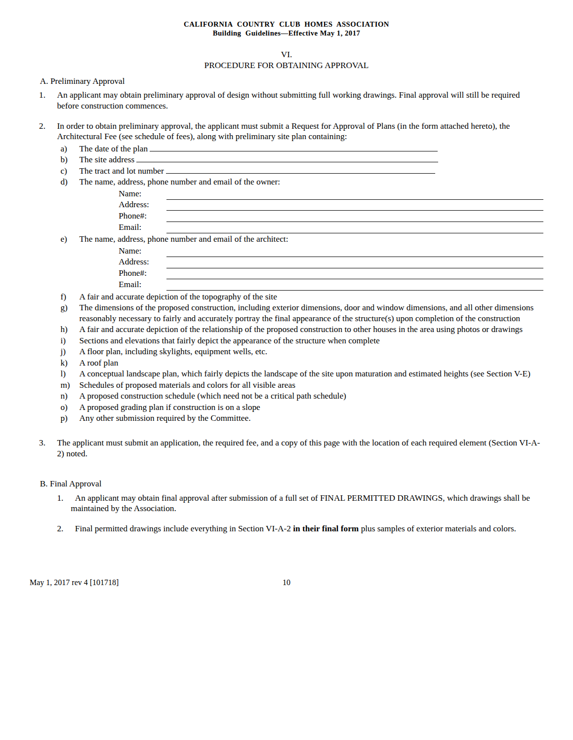CALIFORNIA COUNTRY CLUB HOMES ASSOCIATION
Building Guidelines—Effective May 1, 2017
VI.
PROCEDURE FOR OBTAINING APPROVAL
A. Preliminary Approval
1. An applicant may obtain preliminary approval of design without submitting full working drawings. Final approval will still be required before construction commences.
2. In order to obtain preliminary approval, the applicant must submit a Request for Approval of Plans (in the form attached hereto), the Architectural Fee (see schedule of fees), along with preliminary site plan containing:
a) The date of the plan
b) The site address
c) The tract and lot number
d) The name, address, phone number and email of the owner:
| Name: | |
| Address: | |
| Phone#: | |
| Email: | |
e) The name, address, phone number and email of the architect:
| Name: | |
| Address: | |
| Phone#: | |
| Email: | |
f) A fair and accurate depiction of the topography of the site
g) The dimensions of the proposed construction, including exterior dimensions, door and window dimensions, and all other dimensions reasonably necessary to fairly and accurately portray the final appearance of the structure(s) upon completion of the construction
h) A fair and accurate depiction of the relationship of the proposed construction to other houses in the area using photos or drawings
i) Sections and elevations that fairly depict the appearance of the structure when complete
j) A floor plan, including skylights, equipment wells, etc.
k) A roof plan
l) A conceptual landscape plan, which fairly depicts the landscape of the site upon maturation and estimated heights (see Section V-E)
m) Schedules of proposed materials and colors for all visible areas
n) A proposed construction schedule (which need not be a critical path schedule)
o) A proposed grading plan if construction is on a slope
p) Any other submission required by the Committee.
3. The applicant must submit an application, the required fee, and a copy of this page with the location of each required element (Section VI-A-2) noted.
B. Final Approval
1. An applicant may obtain final approval after submission of a full set of FINAL PERMITTED DRAWINGS, which drawings shall be maintained by the Association.
2. Final permitted drawings include everything in Section VI-A-2 in their final form plus samples of exterior materials and colors.
May 1, 2017 rev 4 [101718] 10